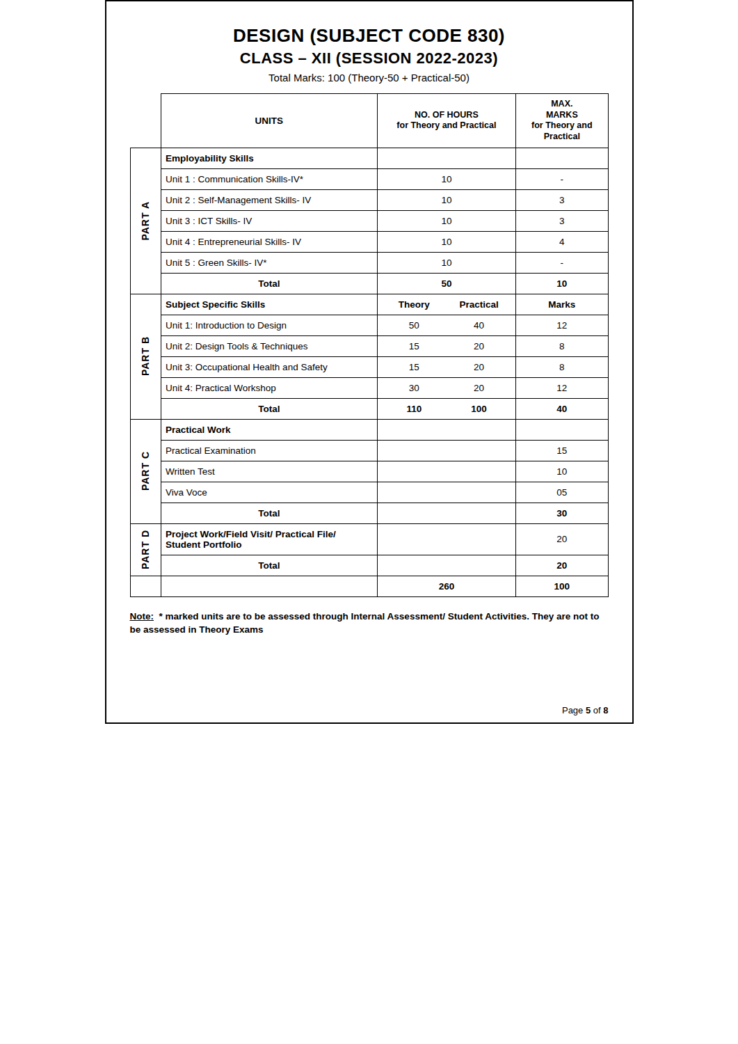DESIGN (SUBJECT CODE 830)
CLASS – XII (SESSION 2022-2023)
Total Marks: 100 (Theory-50 + Practical-50)
| | UNITS | NO. OF HOURS for Theory and Practical | MAX. MARKS for Theory and Practical |
| --- | --- | --- | --- |
| PART A | Employability Skills | | |
| Unit 1 : Communication Skills-IV* | 10 | - |
| Unit 2 : Self-Management Skills- IV | 10 | 3 |
| Unit 3 : ICT Skills- IV | 10 | 3 |
| Unit 4 : Entrepreneurial Skills- IV | 10 | 4 |
| Unit 5 : Green Skills- IV* | 10 | - |
| Total | 50 | 10 |
| PART B | Subject Specific Skills | / Theory / Practical / | Marks |
| Unit 1: Introduction to Design | / 50 / 40 / | 12 |
| Unit 2: Design Tools & Techniques | / 15 / 20 / | 8 |
| Unit 3: Occupational Health and Safety | / 15 / 20 / | 8 |
| Unit 4: Practical Workshop | / 30 / 20 / | 12 |
| Total | / 110 / 100 / | 40 |
| PART C | Practical Work | | |
| Practical Examination | | 15 |
| Written Test | | 10 |
| Viva Voce | | 05 |
| Total | | 30 |
| PART D | Project Work/Field Visit/ Practical File/ Student Portfolio | | 20 |
| Total | | 20 |
| | | 260 | 100 |
Note: * marked units are to be assessed through Internal Assessment/ Student Activities. They are not to be assessed in Theory Exams
Page 5 of 8